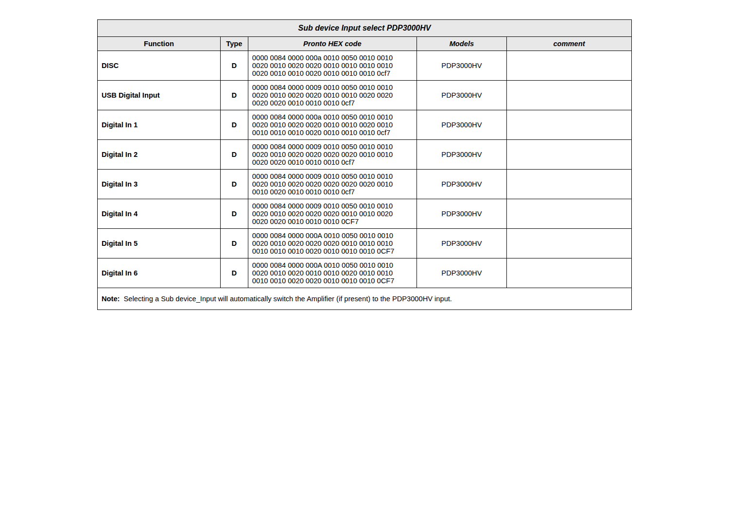Sub device Input select PDP3000HV
| Function | Type | Pronto HEX code | Models | comment |
| --- | --- | --- | --- | --- |
| DISC | D | 0000 0084 0000 000a 0010 0050 0010 0010 0020 0010 0020 0020 0010 0010 0010 0010 0020 0010 0010 0020 0010 0010 0010 0cf7 | PDP3000HV | |
| USB Digital Input | D | 0000 0084 0000 0009 0010 0050 0010 0010 0020 0010 0020 0020 0010 0010 0020 0020 0020 0020 0010 0010 0010 0cf7 | PDP3000HV | |
| Digital In 1 | D | 0000 0084 0000 000a 0010 0050 0010 0010 0020 0010 0020 0020 0010 0010 0020 0010 0010 0010 0010 0020 0010 0010 0010 0cf7 | PDP3000HV | |
| Digital In 2 | D | 0000 0084 0000 0009 0010 0050 0010 0010 0020 0010 0020 0020 0020 0020 0010 0010 0020 0020 0010 0010 0010 0cf7 | PDP3000HV | |
| Digital In 3 | D | 0000 0084 0000 0009 0010 0050 0010 0010 0020 0010 0020 0020 0020 0020 0020 0010 0010 0020 0010 0010 0010 0cf7 | PDP3000HV | |
| Digital In 4 | D | 0000 0084 0000 0009 0010 0050 0010 0010 0020 0010 0020 0020 0020 0010 0010 0020 0020 0020 0010 0010 0010 0CF7 | PDP3000HV | |
| Digital In 5 | D | 0000 0084 0000 000A 0010 0050 0010 0010 0020 0010 0020 0020 0020 0010 0010 0010 0010 0010 0010 0020 0010 0010 0010 0CF7 | PDP3000HV | |
| Digital In 6 | D | 0000 0084 0000 000A 0010 0050 0010 0010 0020 0010 0020 0010 0010 0020 0010 0010 0010 0010 0020 0020 0010 0010 0010 0CF7 | PDP3000HV | |
| Note: Selecting a Sub device_Input will automatically switch the Amplifier (if present) to the PDP3000HV input. |